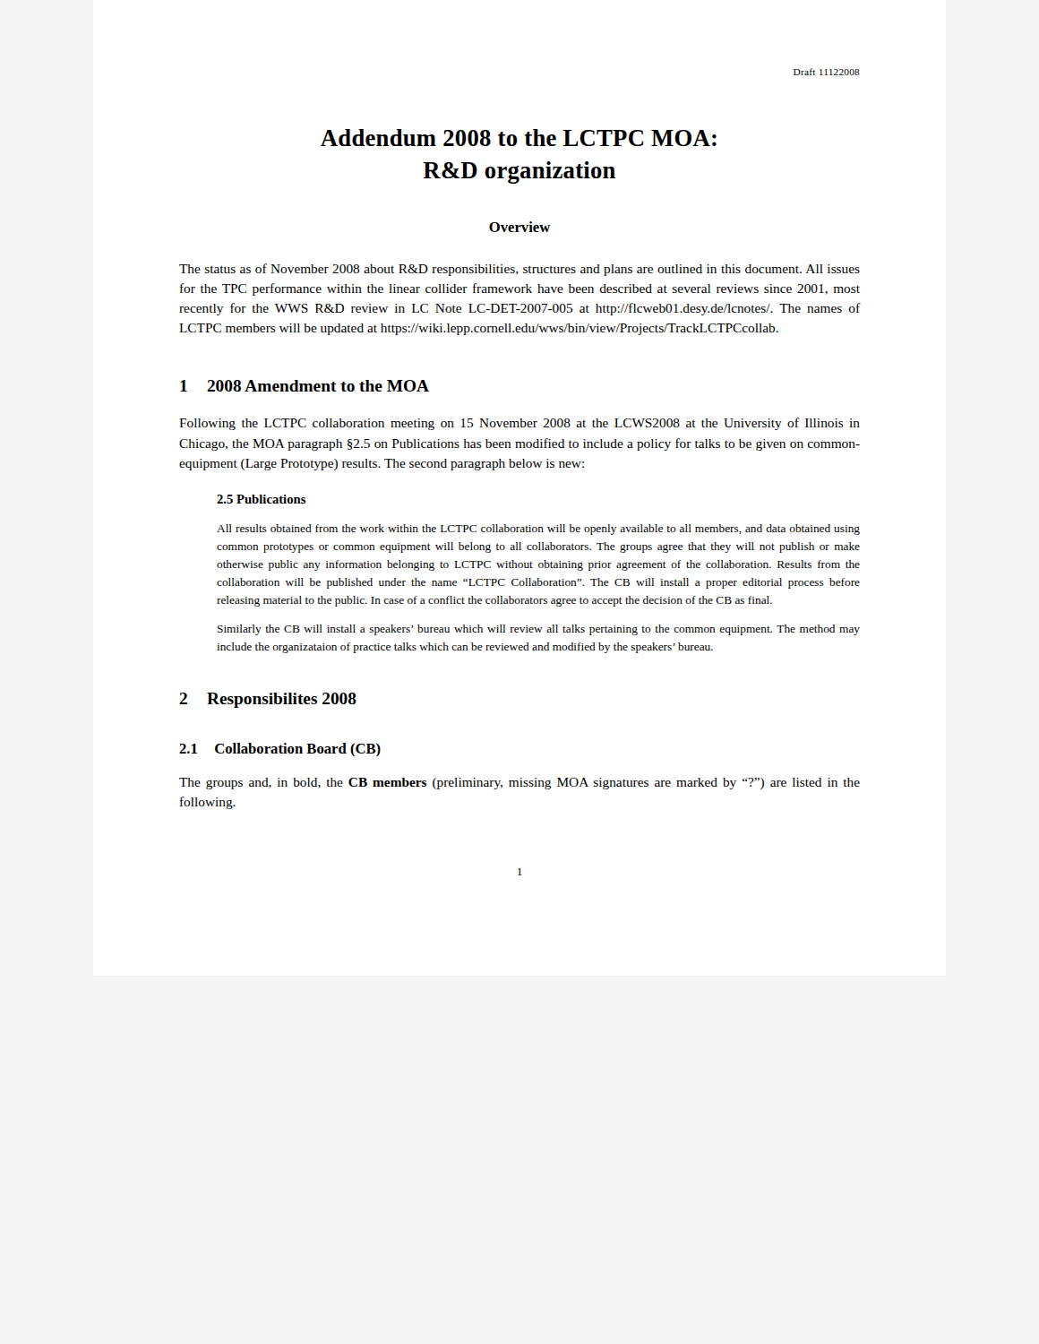Draft 11122008
Addendum 2008 to the LCTPC MOA:R&D organization
Overview
The status as of November 2008 about R&D responsibilities, structures and plans are outlined in this document. All issues for the TPC performance within the linear collider framework have been described at several reviews since 2001, most recently for the WWS R&D review in LC Note LC-DET-2007-005 at http://flcweb01.desy.de/lcnotes/. The names of LCTPC members will be updated at https://wiki.lepp.cornell.edu/wws/bin/view/Projects/TrackLCTPCcollab.
12008 Amendment to the MOA
Following the LCTPC collaboration meeting on 15 November 2008 at the LCWS2008 at the University of Illinois in Chicago, the MOA paragraph §2.5 on Publications has been modified to include a policy for talks to be given on common-equipment (Large Prototype) results. The second paragraph below is new:
2.5 Publications
All results obtained from the work within the LCTPC collaboration will be openly available to all members, and data obtained using common prototypes or common equipment will belong to all collaborators. The groups agree that they will not publish or make otherwise public any information belonging to LCTPC without obtaining prior agreement of the collaboration. Results from the collaboration will be published under the name “LCTPC Collaboration”. The CB will install a proper editorial process before releasing material to the public. In case of a conflict the collaborators agree to accept the decision of the CB as final.
Similarly the CB will install a speakers’ bureau which will review all talks pertaining to the common equipment. The method may include the organizataion of practice talks which can be reviewed and modified by the speakers’ bureau.
2 Responsibilites 2008
2.1 Collaboration Board (CB)
The groups and, in bold, the CB members (preliminary, missing MOA signatures are marked by “?”) are listed in the following.
1